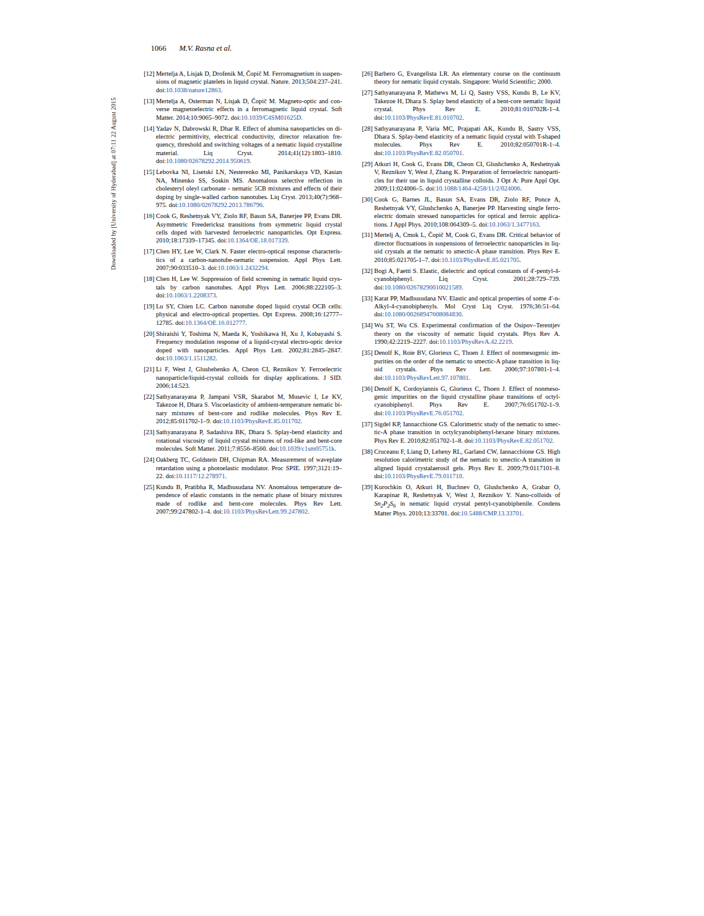Downloaded by [University of Hyderabad] at 07:11 22 August 2015
1066 M.V. Rasna et al.
[12] Mertelja A, Lisjak D, Drofenik M, Čopič M. Ferromagnetism in suspensions of magnetic platelets in liquid crystal. Nature. 2013;504:237–241. doi:10.1038/nature12863.
[13] Mertelja A, Osterman N, Lisjak D, Čopič M. Magneto-optic and converse magnetoelectric effects in a ferromagnetic liquid crystal. Soft Matter. 2014;10:9065–9072. doi:10.1039/C4SM01625D.
[14] Yadav N, Dabrowski R, Dhar R. Effect of alumina nanoparticles on dielectric permittivity, electrical conductivity, director relaxation frequency, threshold and switching voltages of a nematic liquid crystalline material. Liq Cryst. 2014;41(12):1803–1810. doi:10.1080/02678292.2014.950619.
[15] Lebovka NI, Lisetski LN, Nesterenko MI, Panikarskaya VD, Kasian NA, Minenko SS, Soskin MS. Anomalous selective reflection in cholesteryl oleyl carbonate - nematic 5CB mixtures and effects of their doping by single-walled carbon nanotubes. Liq Cryst. 2013;40(7):968–975. doi:10.1080/02678292.2013.786796.
[16] Cook G, Reshetnyak VY, Ziolo RF, Basun SA, Banerjee PP, Evans DR. Asymmetric Freedericksz transitions from symmetric liquid crystal cells doped with harvested ferroelectric nanoparticles. Opt Express. 2010;18:17339–17345. doi:10.1364/OE.18.017339.
[17] Chen HY, Lee W, Clark N. Faster electro-optical response characteristics of a carbon-nanotube-nematic suspension. Appl Phys Lett. 2007;90:033510–3. doi:10.1063/1.2432294.
[18] Chen H, Lee W. Suppression of field screening in nematic liquid crystals by carbon nanotubes. Appl Phys Lett. 2006;88:222105–3. doi:10.1063/1.2208373.
[19] Lu SY, Chien LC. Carbon nanotube doped liquid crystal OCB cells: physical and electro-optical properties. Opt Express. 2008;16:12777–12785. doi:10.1364/OE.16.012777.
[20] Shiraishi Y, Toshima N, Maeda K, Yoshikawa H, Xu J, Kobayashi S. Frequency modulation response of a liquid-crystal electro-optic device doped with nanoparticles. Appl Phys Lett. 2002;81:2845–2847. doi:10.1063/1.1511282.
[21] Li F, West J, Glushehenko A, Cheon CI, Reznikov Y. Ferroelectric nanoparticle/liquid-crystal colloids for display applications. J SID. 2006;14:523.
[22] Sathyanarayana P, Jampani VSR, Skarabot M, Musevic I, Le KV, Takezoe H, Dhara S. Viscoelasticity of ambient-temperature nematic binary mixtures of bent-core and rodlike molecules. Phys Rev E. 2012;85:011702-1–9. doi:10.1103/PhysRevE.85.011702.
[23] Sathyanarayana P, Sadashiva BK, Dhara S. Splay-bend elasticity and rotational viscosity of liquid crystal mixtures of rod-like and bent-core molecules. Soft Matter. 2011;7:8556–8560. doi:10.1039/c1sm05751k.
[24] Oakberg TC, Goldstein DH, Chipman RA. Measurement of waveplate retardation using a photoelastic modulator. Proc SPIE. 1997;3121:19–22. doi:10.1117/12.278971.
[25] Kundu B, Pratibha R, Madhusudana NV. Anomalous temperature dependence of elastic constants in the nematic phase of binary mixtures made of rodlike and bent-core molecules. Phys Rev Lett. 2007;99:247802-1–4. doi:10.1103/PhysRevLett.99.247802.
[26] Barbero G, Evangelista LR. An elementary course on the continuum theory for nematic liquid crystals. Singapore: World Scientific; 2000.
[27] Sathyanarayana P, Mathews M, Li Q, Sastry VSS, Kundu B, Le KV, Takezoe H, Dhara S. Splay bend elasticity of a bent-core nematic liquid crystal. Phys Rev E. 2010;81:010702R-1–4. doi:10.1103/PhysRevE.81.010702.
[28] Sathyanarayana P, Varia MC, Prajapati AK, Kundu B, Sastry VSS, Dhara S. Splay-bend elasticity of a nematic liquid crystal with T-shaped molecules. Phys Rev E. 2010;82:050701R-1–4. doi:10.1103/PhysRevE.82.050701.
[29] Atkuri H, Cook G, Evans DR, Cheon CI, Glushchenko A, Reshetnyak V, Reznikov Y, West J, Zhang K. Preparation of ferroelectric nanoparticles for their use in liquid crystalline colloids. J Opt A: Pure Appl Opt. 2009;11:024006–5. doi:10.1088/1464-4258/11/2/024006.
[30] Cook G, Barnes JL, Basun SA, Evans DR, Ziolo RF, Ponce A, Reshetnyak VY, Glushchenko A, Banerjee PP. Harvesting single ferroelectric domain stressed nanoparticles for optical and ferroic applications. J Appl Phys. 2010;108:064309–5. doi:10.1063/1.3477163.
[31] Mertelj A, Cmok L, Čopič M, Cook G, Evans DR. Critical behavior of director fluctuations in suspensions of ferroelectric nanoparticles in liquid crystals at the nematic to smectic-A phase transition. Phys Rev E. 2010;85:021705-1–7. doi:10.1103/PhysRevE.85.021705.
[32] Bogi A, Faetti S. Elastic, dielectric and optical constants of 4'-pentyl-4-cyanobiphenyl. Liq Cryst. 2001;28:729–739. doi:10.1080/02678290010021589.
[33] Karat PP, Madhusudana NV. Elastic and optical properties of some 4′-n-Alkyl-4-cyanobiphenyls. Mol Cryst Liq Cryst. 1976;36:51–64. doi:10.1080/00268947608084830.
[34] Wu ST, Wu CS. Experimental confirmation of the Osipov–Terentjev theory on the viscosity of nematic liquid crystals. Phys Rev A. 1990;42:2219–2227. doi:10.1103/PhysRevA.42.2219.
[35] Denolf K, Roie BV, Glorieux C, Thoen J. Effect of nonmesogenic impurities on the order of the nematic to smectic-A phase transition in liquid crystals. Phys Rev Lett. 2006;97:107801-1–4. doi:10.1103/PhysRevLett.97.107801.
[36] Denolf K, Cordoyiannis G, Glorieux C, Thoen J. Effect of nonmesogenic impurities on the liquid crystalline phase transitions of octylcyanobiphenyl. Phys Rev E. 2007;76:051702-1–9. doi:10.1103/PhysRevE.76.051702.
[37] Sigdel KP, Iannacchione GS. Calorimetric study of the nematic to smectic-A phase transition in octylcyanobiphenyl-hexane binary mixtures. Phys Rev E. 2010;82:051702-1–8. doi:10.1103/PhysRevE.82.051702.
[38] Cruceanu F, Liang D, Leheny RL, Garland CW, Iannacchione GS. High resolution calorimetric study of the nematic to smectic-A transition in aligned liquid crystalaerosil gels. Phys Rev E. 2009;79:0117101–8. doi:10.1103/PhysRevE.79.011710.
[39] Kurochkin O, Atkuri H, Buchnev O, Glushchenko A, Grabar O, Karapinar R, Reshetnyak V, West J, Reznikov Y. Nano-colloids of Sn2P2S6 in nematic liquid crystal pentyl-cyanobiphenile. Condens Matter Phys. 2010;13:33701. doi:10.5488/CMP.13.33701.